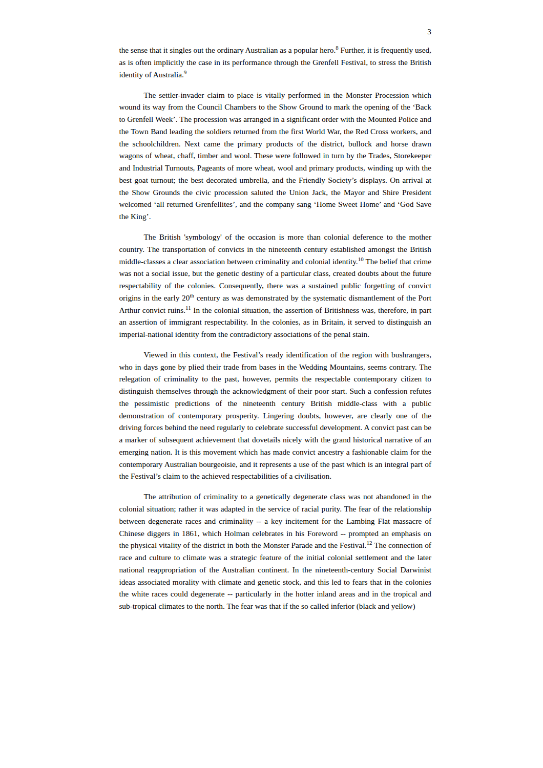3
the sense that it singles out the ordinary Australian as a popular hero.8 Further, it is frequently used, as is often implicitly the case in its performance through the Grenfell Festival, to stress the British identity of Australia.9
The settler-invader claim to place is vitally performed in the Monster Procession which wound its way from the Council Chambers to the Show Ground to mark the opening of the ‘Back to Grenfell Week’. The procession was arranged in a significant order with the Mounted Police and the Town Band leading the soldiers returned from the first World War, the Red Cross workers, and the schoolchildren. Next came the primary products of the district, bullock and horse drawn wagons of wheat, chaff, timber and wool. These were followed in turn by the Trades, Storekeeper and Industrial Turnouts, Pageants of more wheat, wool and primary products, winding up with the best goat turnout; the best decorated umbrella, and the Friendly Society’s displays. On arrival at the Show Grounds the civic procession saluted the Union Jack, the Mayor and Shire President welcomed ‘all returned Grenfellites’, and the company sang ‘Home Sweet Home’ and ‘God Save the King’.
The British 'symbology' of the occasion is more than colonial deference to the mother country. The transportation of convicts in the nineteenth century established amongst the British middle-classes a clear association between criminality and colonial identity.10 The belief that crime was not a social issue, but the genetic destiny of a particular class, created doubts about the future respectability of the colonies. Consequently, there was a sustained public forgetting of convict origins in the early 20th century as was demonstrated by the systematic dismantlement of the Port Arthur convict ruins.11 In the colonial situation, the assertion of Britishness was, therefore, in part an assertion of immigrant respectability. In the colonies, as in Britain, it served to distinguish an imperial-national identity from the contradictory associations of the penal stain.
Viewed in this context, the Festival’s ready identification of the region with bushrangers, who in days gone by plied their trade from bases in the Wedding Mountains, seems contrary. The relegation of criminality to the past, however, permits the respectable contemporary citizen to distinguish themselves through the acknowledgment of their poor start. Such a confession refutes the pessimistic predictions of the nineteenth century British middle-class with a public demonstration of contemporary prosperity. Lingering doubts, however, are clearly one of the driving forces behind the need regularly to celebrate successful development. A convict past can be a marker of subsequent achievement that dovetails nicely with the grand historical narrative of an emerging nation. It is this movement which has made convict ancestry a fashionable claim for the contemporary Australian bourgeoisie, and it represents a use of the past which is an integral part of the Festival’s claim to the achieved respectabilities of a civilisation.
The attribution of criminality to a genetically degenerate class was not abandoned in the colonial situation; rather it was adapted in the service of racial purity. The fear of the relationship between degenerate races and criminality -- a key incitement for the Lambing Flat massacre of Chinese diggers in 1861, which Holman celebrates in his Foreword -- prompted an emphasis on the physical vitality of the district in both the Monster Parade and the Festival.12 The connection of race and culture to climate was a strategic feature of the initial colonial settlement and the later national reappropriation of the Australian continent. In the nineteenth-century Social Darwinist ideas associated morality with climate and genetic stock, and this led to fears that in the colonies the white races could degenerate -- particularly in the hotter inland areas and in the tropical and sub-tropical climates to the north. The fear was that if the so called inferior (black and yellow)